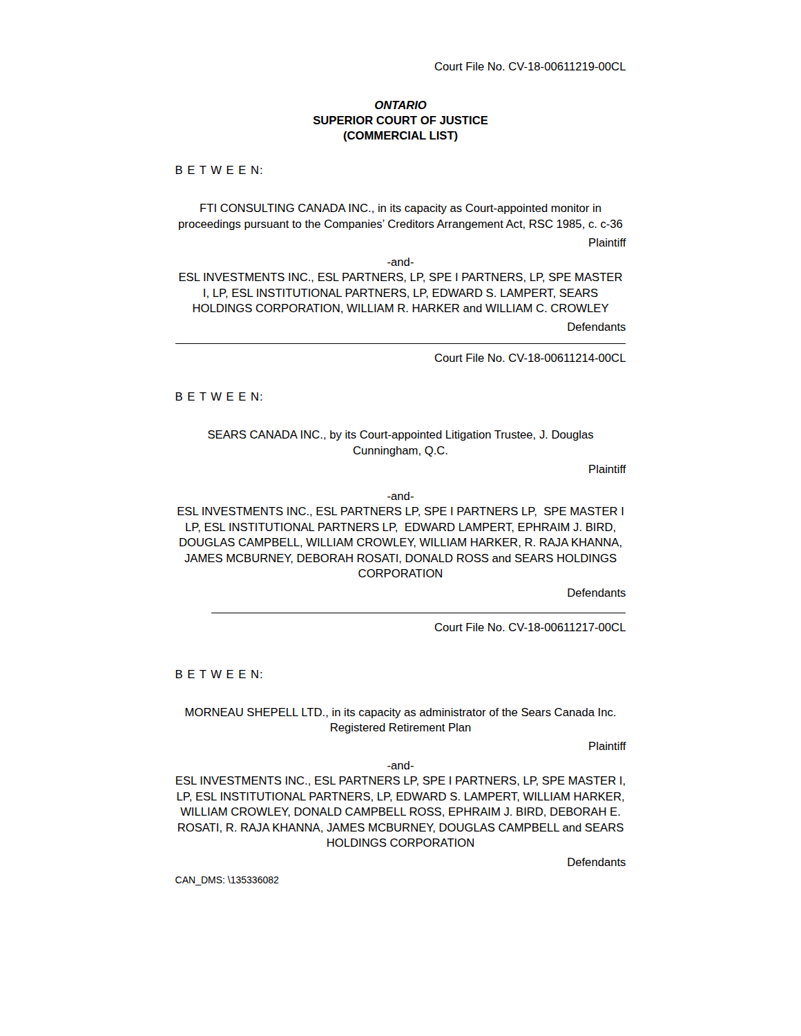Court File No. CV-18-00611219-00CL
ONTARIO
SUPERIOR COURT OF JUSTICE
(COMMERCIAL LIST)
B E T W E E N:
FTI CONSULTING CANADA INC., in its capacity as Court-appointed monitor in proceedings pursuant to the Companies’ Creditors Arrangement Act, RSC 1985, c. c-36
Plaintiff
-and-
ESL INVESTMENTS INC., ESL PARTNERS, LP, SPE I PARTNERS, LP, SPE MASTER I, LP, ESL INSTITUTIONAL PARTNERS, LP, EDWARD S. LAMPERT, SEARS HOLDINGS CORPORATION, WILLIAM R. HARKER and WILLIAM C. CROWLEY
Defendants
Court File No. CV-18-00611214-00CL
B E T W E E N:
SEARS CANADA INC., by its Court-appointed Litigation Trustee, J. Douglas Cunningham, Q.C.
Plaintiff
-and-
ESL INVESTMENTS INC., ESL PARTNERS LP, SPE I PARTNERS LP, SPE MASTER I LP, ESL INSTITUTIONAL PARTNERS LP, EDWARD LAMPERT, EPHRAIM J. BIRD, DOUGLAS CAMPBELL, WILLIAM CROWLEY, WILLIAM HARKER, R. RAJA KHANNA, JAMES MCBURNEY, DEBORAH ROSATI, DONALD ROSS and SEARS HOLDINGS CORPORATION
Defendants
Court File No. CV-18-00611217-00CL
B E T W E E N:
MORNEAU SHEPELL LTD., in its capacity as administrator of the Sears Canada Inc. Registered Retirement Plan
Plaintiff
-and-
ESL INVESTMENTS INC., ESL PARTNERS LP, SPE I PARTNERS, LP, SPE MASTER I, LP, ESL INSTITUTIONAL PARTNERS, LP, EDWARD S. LAMPERT, WILLIAM HARKER, WILLIAM CROWLEY, DONALD CAMPBELL ROSS, EPHRAIM J. BIRD, DEBORAH E. ROSATI, R. RAJA KHANNA, JAMES MCBURNEY, DOUGLAS CAMPBELL and SEARS HOLDINGS CORPORATION
Defendants
CAN_DMS: \135336082